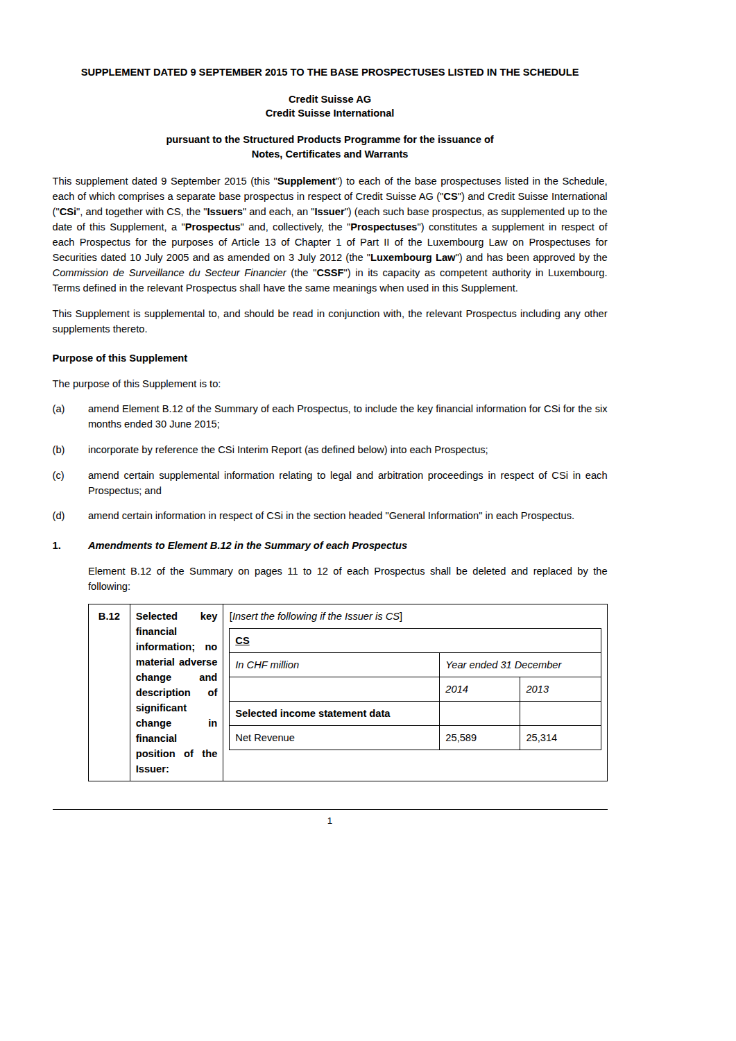SUPPLEMENT DATED 9 SEPTEMBER 2015 TO THE BASE PROSPECTUSES LISTED IN THE SCHEDULE
Credit Suisse AG
Credit Suisse International
pursuant to the Structured Products Programme for the issuance of
Notes, Certificates and Warrants
This supplement dated 9 September 2015 (this "Supplement") to each of the base prospectuses listed in the Schedule, each of which comprises a separate base prospectus in respect of Credit Suisse AG ("CS") and Credit Suisse International ("CSi", and together with CS, the "Issuers" and each, an "Issuer") (each such base prospectus, as supplemented up to the date of this Supplement, a "Prospectus" and, collectively, the "Prospectuses") constitutes a supplement in respect of each Prospectus for the purposes of Article 13 of Chapter 1 of Part II of the Luxembourg Law on Prospectuses for Securities dated 10 July 2005 and as amended on 3 July 2012 (the "Luxembourg Law") and has been approved by the Commission de Surveillance du Secteur Financier (the "CSSF") in its capacity as competent authority in Luxembourg. Terms defined in the relevant Prospectus shall have the same meanings when used in this Supplement.
This Supplement is supplemental to, and should be read in conjunction with, the relevant Prospectus including any other supplements thereto.
Purpose of this Supplement
The purpose of this Supplement is to:
(a) amend Element B.12 of the Summary of each Prospectus, to include the key financial information for CSi for the six months ended 30 June 2015;
(b) incorporate by reference the CSi Interim Report (as defined below) into each Prospectus;
(c) amend certain supplemental information relating to legal and arbitration proceedings in respect of CSi in each Prospectus; and
(d) amend certain information in respect of CSi in the section headed "General Information" in each Prospectus.
1.
Amendments to Element B.12 in the Summary of each Prospectus
Element B.12 of the Summary on pages 11 to 12 of each Prospectus shall be deleted and replaced by the following:
| B.12 | Selected key financial information; no material adverse change and description of significant change in financial position of the Issuer: | / [ Insert the following if the Issuer is CS ] / / CS / / In CHF million / Year ended 31 December / / / 2014 / 2013 / / Selected income statement data / / / / Net Revenue / 25,589 / 25,314 / |
1